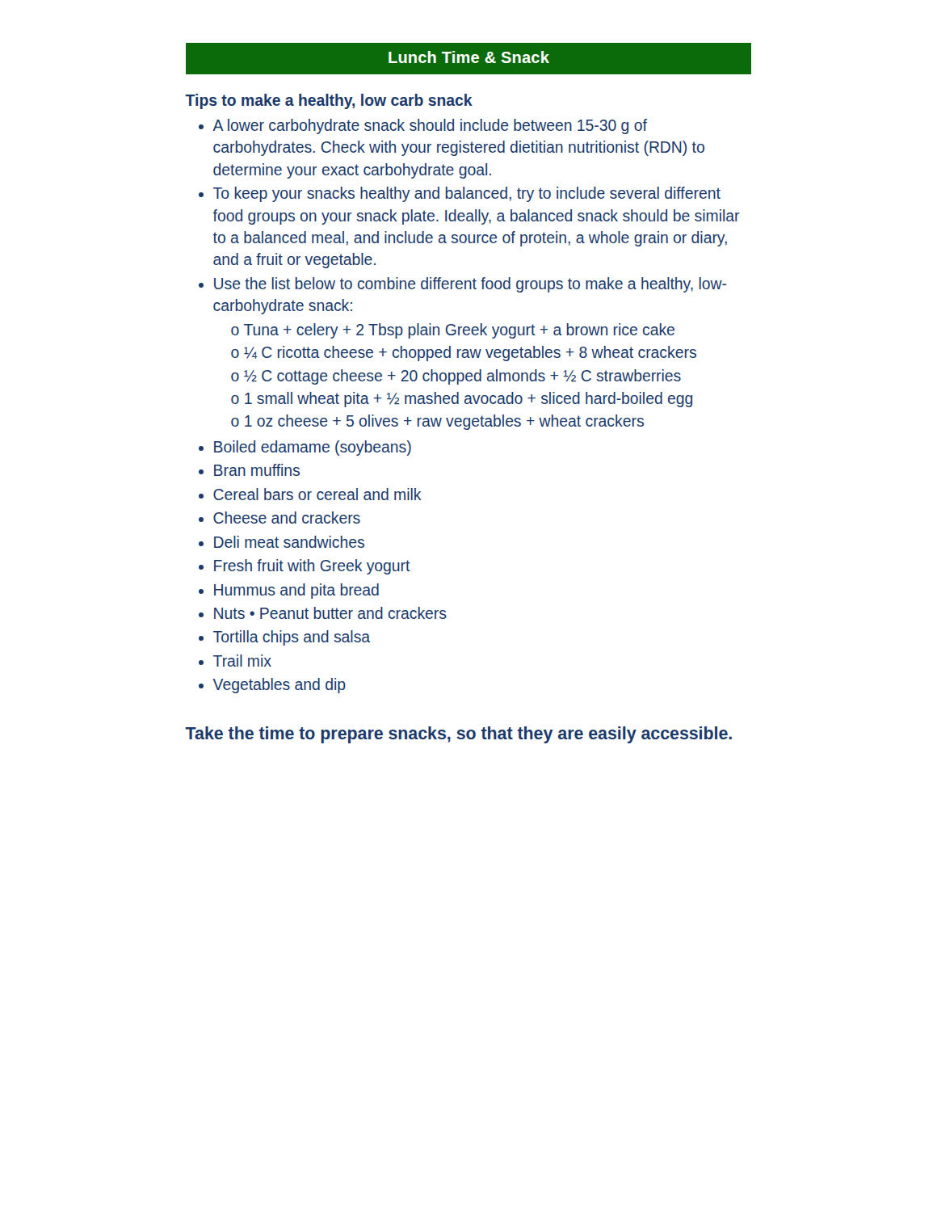Lunch Time & Snack
Tips to make a healthy, low carb snack
A lower carbohydrate snack should include between 15-30 g of carbohydrates. Check with your registered dietitian nutritionist (RDN) to determine your exact carbohydrate goal.
To keep your snacks healthy and balanced, try to include several different food groups on your snack plate. Ideally, a balanced snack should be similar to a balanced meal, and include a source of protein, a whole grain or diary, and a fruit or vegetable.
Use the list below to combine different food groups to make a healthy, low-carbohydrate snack:
Tuna + celery + 2 Tbsp plain Greek yogurt + a brown rice cake
¼ C ricotta cheese + chopped raw vegetables + 8 wheat crackers
½ C cottage cheese + 20 chopped almonds + ½ C strawberries
1 small wheat pita + ½ mashed avocado + sliced hard-boiled egg
1 oz cheese + 5 olives + raw vegetables + wheat crackers
Boiled edamame (soybeans)
Bran muffins
Cereal bars or cereal and milk
Cheese and crackers
Deli meat sandwiches
Fresh fruit with Greek yogurt
Hummus and pita bread
Nuts • Peanut butter and crackers
Tortilla chips and salsa
Trail mix
Vegetables and dip
Take the time to prepare snacks, so that they are easily accessible.